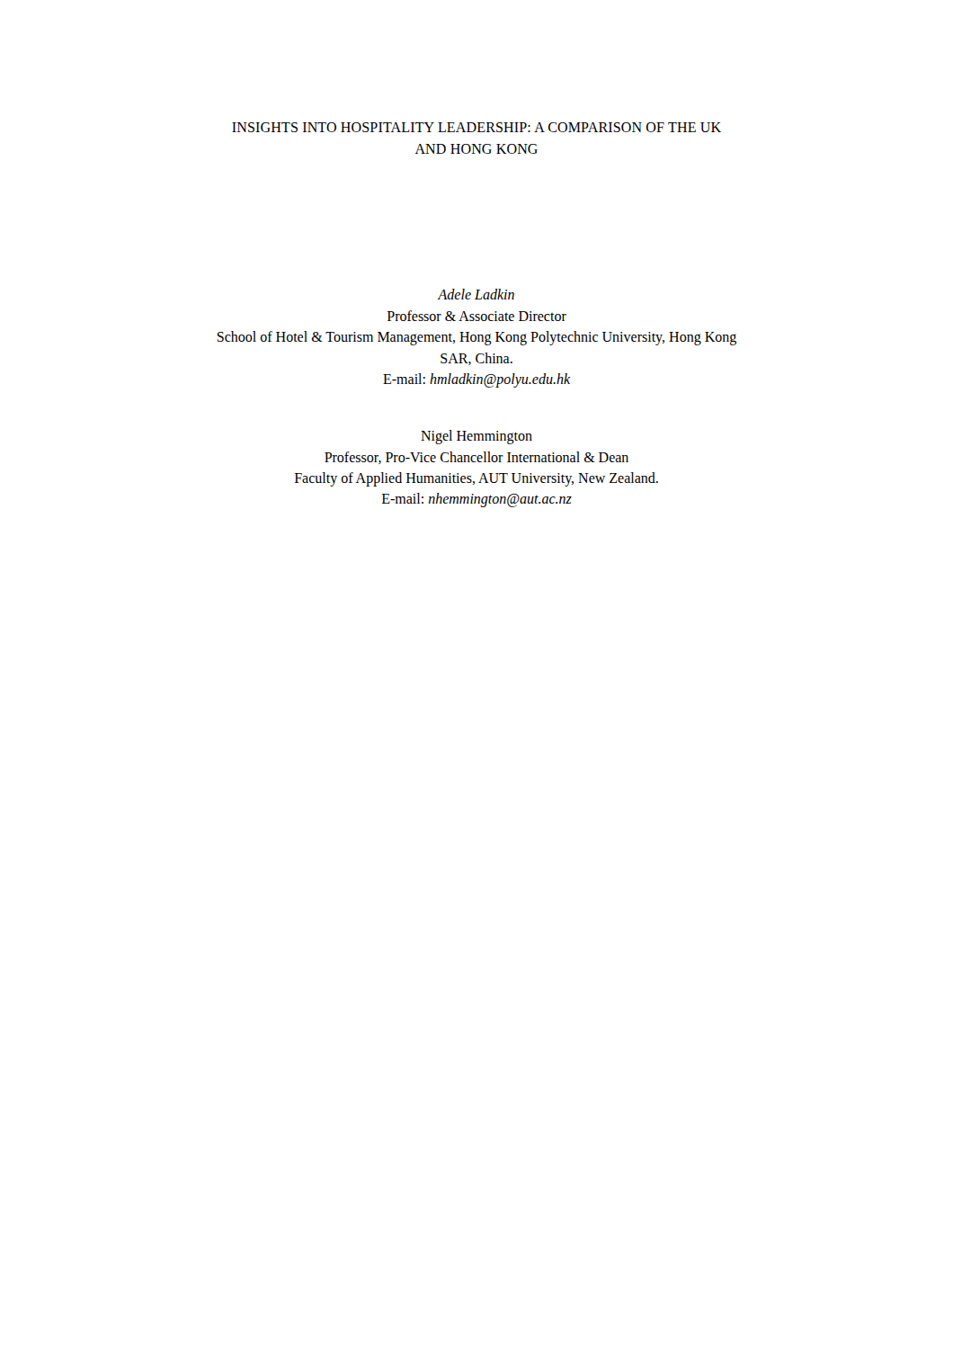Insights into Hospitality Leadership: A Comparison of the UK and Hong Kong
Adele Ladkin Professor & Associate Director School of Hotel & Tourism Management, Hong Kong Polytechnic University, Hong Kong SAR, China. E-mail: hmladkin@polyu.edu.hk
Nigel Hemmington Professor, Pro-Vice Chancellor International & Dean Faculty of Applied Humanities, AUT University, New Zealand. E-mail: nhemmington@aut.ac.nz